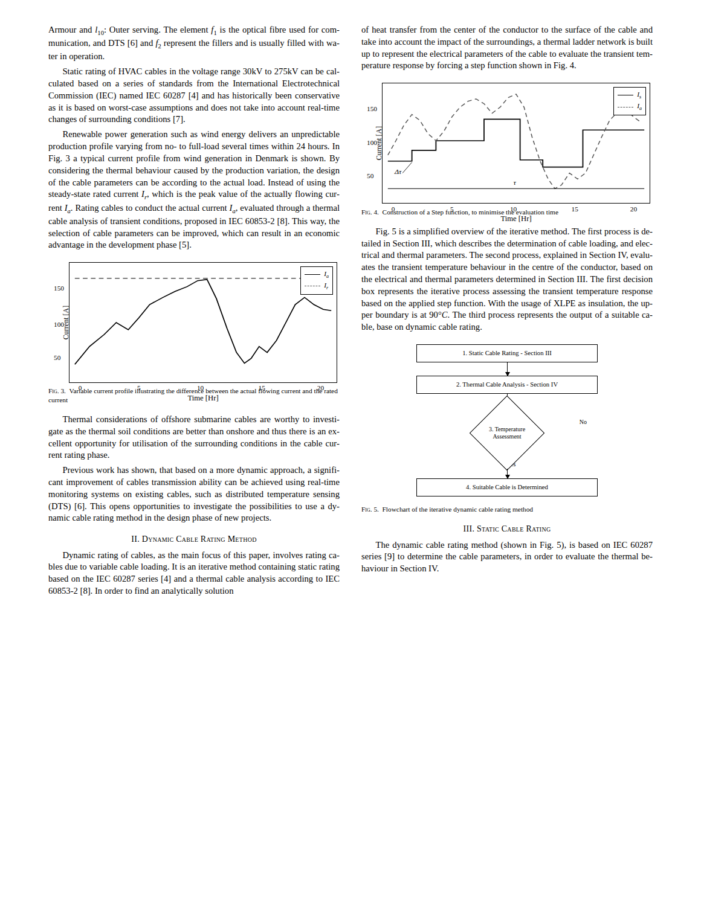Armour and l10: Outer serving. The element f1 is the optical fibre used for communication, and DTS [6] and f2 represent the fillers and is usually filled with water in operation.
Static rating of HVAC cables in the voltage range 30kV to 275kV can be calculated based on a series of standards from the International Electrotechnical Commission (IEC) named IEC 60287 [4] and has historically been conservative as it is based on worst-case assumptions and does not take into account real-time changes of surrounding conditions [7].
Renewable power generation such as wind energy delivers an unpredictable production profile varying from no- to full-load several times within 24 hours. In Fig. 3 a typical current profile from wind generation in Denmark is shown. By considering the thermal behaviour caused by the production variation, the design of the cable parameters can be according to the actual load. Instead of using the steady-state rated current Ir, which is the peak value of the actually flowing current Ia. Rating cables to conduct the actual current Ia, evaluated through a thermal cable analysis of transient conditions, proposed in IEC 60853-2 [8]. This way, the selection of cable parameters can be improved, which can result in an economic advantage in the development phase [5].
Current [A] 150 100 50 0 5 10 15 20
Ia
Ir
Time [Hr]
Fig. 3. Variable current profile illustrating the difference between the actual flowing current and the rated current
Thermal considerations of offshore submarine cables are worthy to investigate as the thermal soil conditions are better than onshore and thus there is an excellent opportunity for utilisation of the surrounding conditions in the cable current rating phase.
Previous work has shown, that based on a more dynamic approach, a significant improvement of cables transmission ability can be achieved using real-time monitoring systems on existing cables, such as distributed temperature sensing (DTS) [6]. This opens opportunities to investigate the possibilities to use a dynamic cable rating method in the design phase of new projects.
II. Dynamic Cable Rating Method
Dynamic rating of cables, as the main focus of this paper, involves rating cables due to variable cable loading. It is an iterative method containing static rating based on the IEC 60287 series [4] and a thermal cable analysis according to IEC 60853-2 [8]. In order to find an analytically solution
of heat transfer from the center of the conductor to the surface of the cable and take into account the impact of the surroundings, a thermal ladder network is built up to represent the electrical parameters of the cable to evaluate the transient temperature response by forcing a step function shown in Fig. 4.
Current [A] 150 100 50 0 5 10 15 20
Is
Ia
Δτ τ
Time [Hr]
Fig. 4. Construction of a Step function, to minimise the evaluation time
Fig. 5 is a simplified overview of the iterative method. The first process is detailed in Section III, which describes the determination of cable loading, and electrical and thermal parameters. The second process, explained in Section IV, evaluates the transient temperature behaviour in the centre of the conductor, based on the electrical and thermal parameters determined in Section III. The first decision box represents the iterative process assessing the transient temperature response based on the applied step function. With the usage of XLPE as insulation, the upper boundary is at 90°C. The third process represents the output of a suitable cable, base on dynamic cable rating.
1. Static Cable Rating - Section III
2. Thermal Cable Analysis - Section IV
3. Temperature
Assessment
No
Yes
4. Suitable Cable is Determined
Fig. 5. Flowchart of the iterative dynamic cable rating method
III. Static Cable Rating
The dynamic cable rating method (shown in Fig. 5), is based on IEC 60287 series [9] to determine the cable parameters, in order to evaluate the thermal behaviour in Section IV.